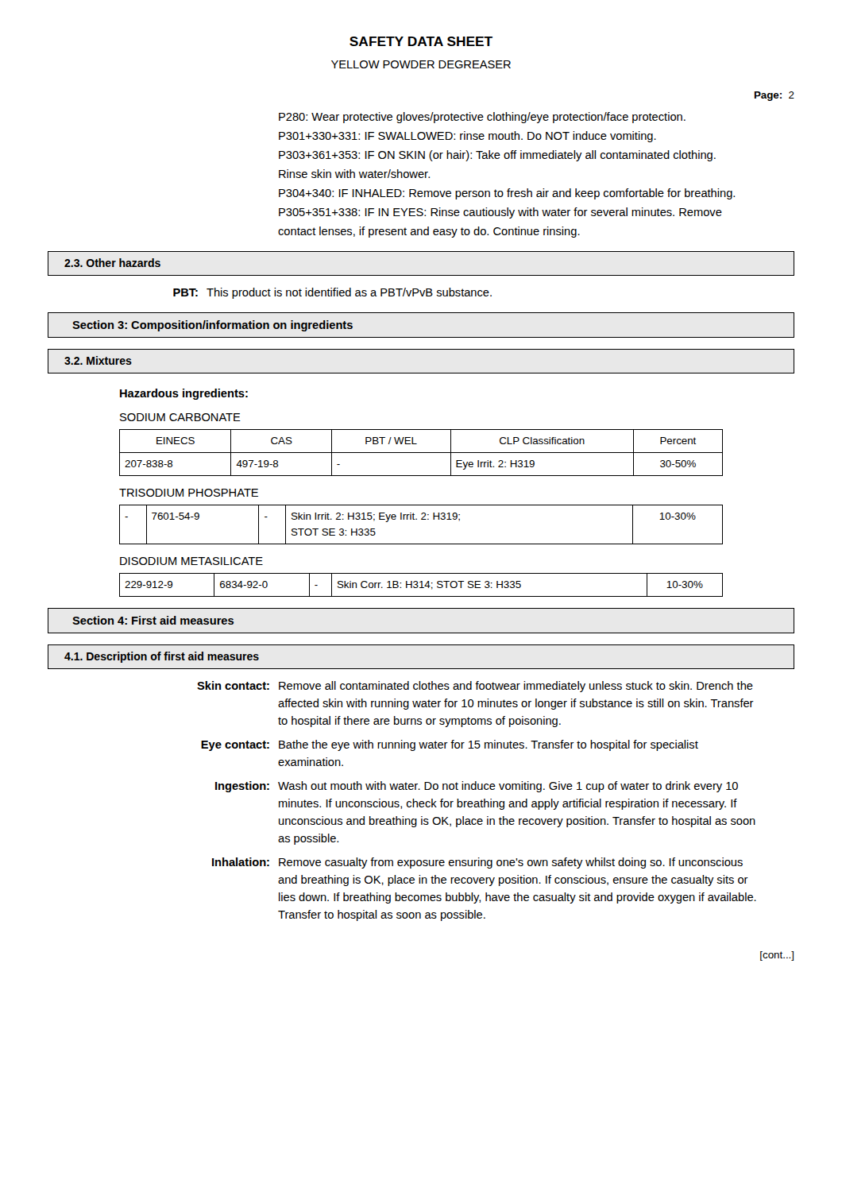SAFETY DATA SHEET
YELLOW POWDER DEGREASER
Page: 2
P280: Wear protective gloves/protective clothing/eye protection/face protection.
P301+330+331: IF SWALLOWED: rinse mouth. Do NOT induce vomiting.
P303+361+353: IF ON SKIN (or hair): Take off immediately all contaminated clothing.
Rinse skin with water/shower.
P304+340: IF INHALED: Remove person to fresh air and keep comfortable for breathing.
P305+351+338: IF IN EYES: Rinse cautiously with water for several minutes. Remove
contact lenses, if present and easy to do. Continue rinsing.
2.3. Other hazards
PBT:
This product is not identified as a PBT/vPvB substance.
Section 3: Composition/information on ingredients
3.2. Mixtures
Hazardous ingredients:
SODIUM CARBONATE
| EINECS | CAS | PBT / WEL | CLP Classification | Percent |
| --- | --- | --- | --- | --- |
| 207-838-8 | 497-19-8 | - | Eye Irrit. 2: H319 | 30-50% |
TRISODIUM PHOSPHATE
| - | 7601-54-9 | - | Skin Irrit. 2: H315; Eye Irrit. 2: H319; STOT SE 3: H335 | 10-30% |
DISODIUM METASILICATE
| 229-912-9 | 6834-92-0 | - | Skin Corr. 1B: H314; STOT SE 3: H335 | 10-30% |
Section 4: First aid measures
4.1. Description of first aid measures
Skin contact:
Remove all contaminated clothes and footwear immediately unless stuck to skin. Drench the affected skin with running water for 10 minutes or longer if substance is still on skin. Transfer to hospital if there are burns or symptoms of poisoning.
Eye contact:
Bathe the eye with running water for 15 minutes. Transfer to hospital for specialist examination.
Ingestion:
Wash out mouth with water. Do not induce vomiting. Give 1 cup of water to drink every 10 minutes. If unconscious, check for breathing and apply artificial respiration if necessary. If unconscious and breathing is OK, place in the recovery position. Transfer to hospital as soon as possible.
Inhalation:
Remove casualty from exposure ensuring one's own safety whilst doing so. If unconscious and breathing is OK, place in the recovery position. If conscious, ensure the casualty sits or lies down. If breathing becomes bubbly, have the casualty sit and provide oxygen if available. Transfer to hospital as soon as possible.
[cont...]